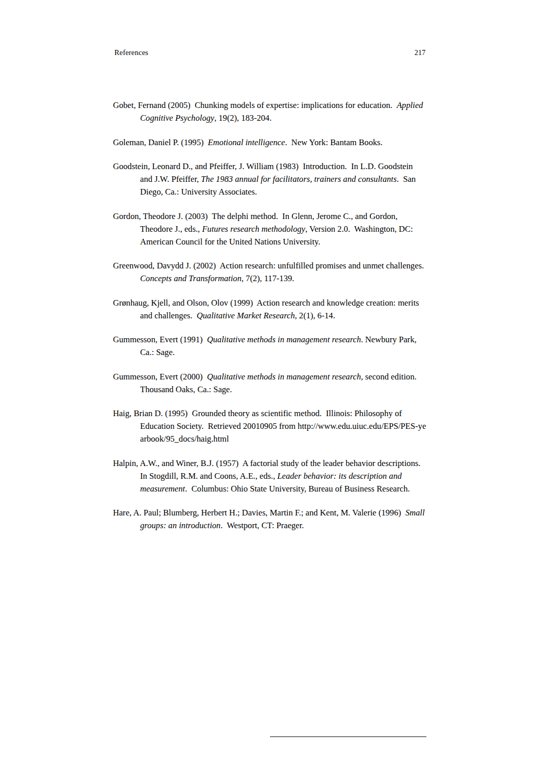References 217
Gobet, Fernand (2005) Chunking models of expertise: implications for education. Applied Cognitive Psychology, 19(2), 183-204.
Goleman, Daniel P. (1995) Emotional intelligence. New York: Bantam Books.
Goodstein, Leonard D., and Pfeiffer, J. William (1983) Introduction. In L.D. Goodstein and J.W. Pfeiffer, The 1983 annual for facilitators, trainers and consultants. San Diego, Ca.: University Associates.
Gordon, Theodore J. (2003) The delphi method. In Glenn, Jerome C., and Gordon, Theodore J., eds., Futures research methodology, Version 2.0. Washington, DC: American Council for the United Nations University.
Greenwood, Davydd J. (2002) Action research: unfulfilled promises and unmet challenges. Concepts and Transformation, 7(2), 117-139.
Grønhaug, Kjell, and Olson, Olov (1999) Action research and knowledge creation: merits and challenges. Qualitative Market Research, 2(1), 6-14.
Gummesson, Evert (1991) Qualitative methods in management research. Newbury Park, Ca.: Sage.
Gummesson, Evert (2000) Qualitative methods in management research, second edition. Thousand Oaks, Ca.: Sage.
Haig, Brian D. (1995) Grounded theory as scientific method. Illinois: Philosophy of Education Society. Retrieved 20010905 from http://www.edu.uiuc.edu/EPS/PES-yearbook/95_docs/haig.html
Halpin, A.W., and Winer, B.J. (1957) A factorial study of the leader behavior descriptions. In Stogdill, R.M. and Coons, A.E., eds., Leader behavior: its description and measurement. Columbus: Ohio State University, Bureau of Business Research.
Hare, A. Paul; Blumberg, Herbert H.; Davies, Martin F.; and Kent, M. Valerie (1996) Small groups: an introduction. Westport, CT: Praeger.